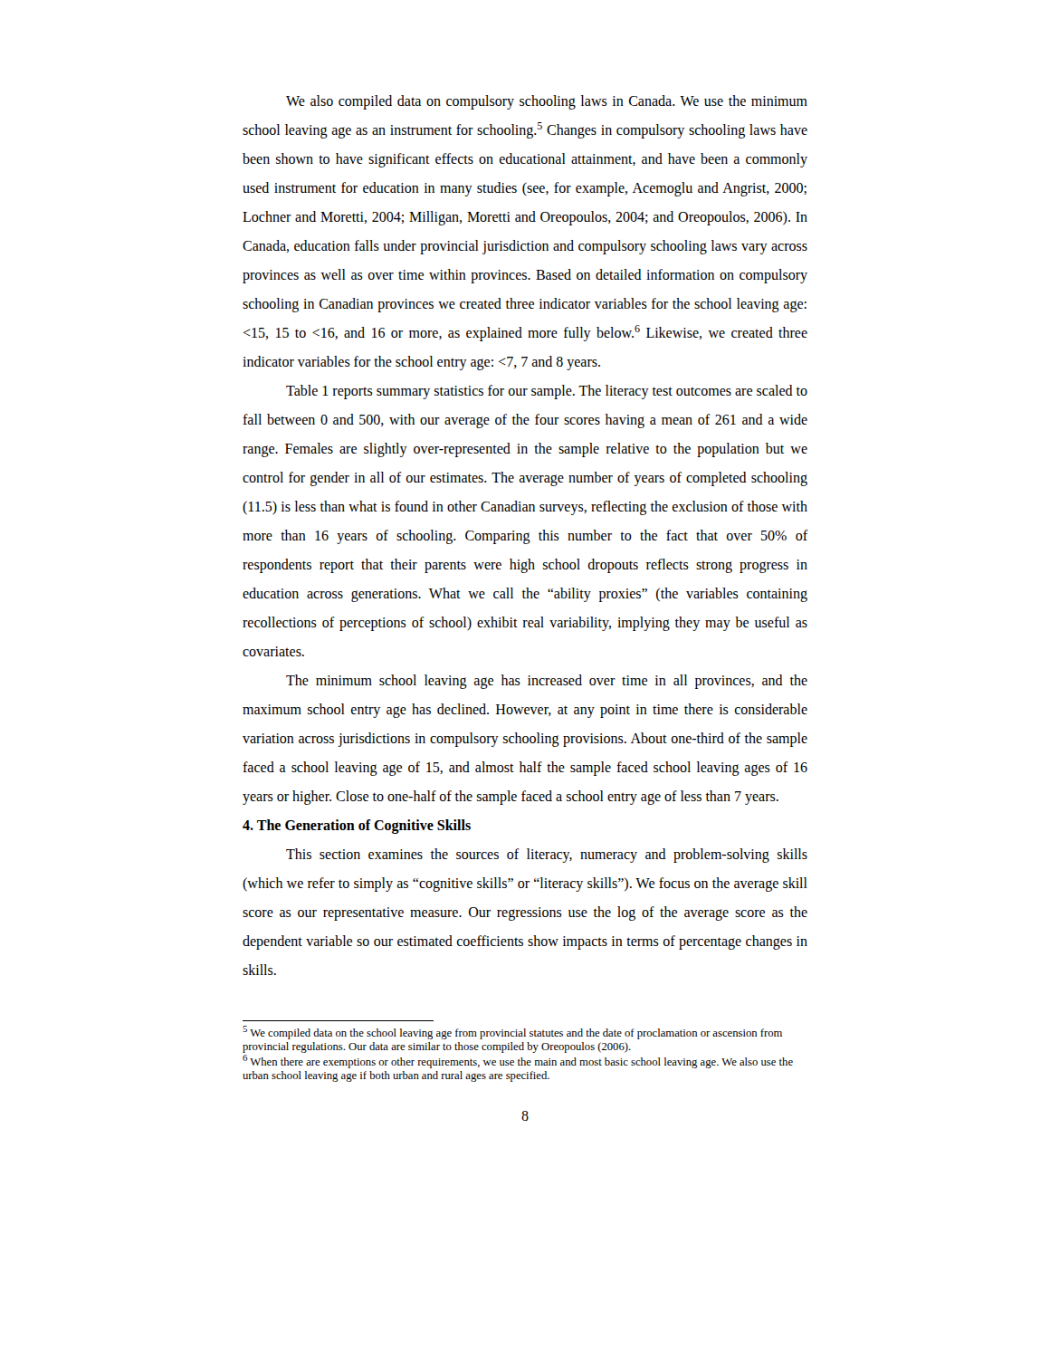We also compiled data on compulsory schooling laws in Canada. We use the minimum school leaving age as an instrument for schooling.5 Changes in compulsory schooling laws have been shown to have significant effects on educational attainment, and have been a commonly used instrument for education in many studies (see, for example, Acemoglu and Angrist, 2000; Lochner and Moretti, 2004; Milligan, Moretti and Oreopoulos, 2004; and Oreopoulos, 2006). In Canada, education falls under provincial jurisdiction and compulsory schooling laws vary across provinces as well as over time within provinces. Based on detailed information on compulsory schooling in Canadian provinces we created three indicator variables for the school leaving age: <15, 15 to <16, and 16 or more, as explained more fully below.6 Likewise, we created three indicator variables for the school entry age: <7, 7 and 8 years.
Table 1 reports summary statistics for our sample. The literacy test outcomes are scaled to fall between 0 and 500, with our average of the four scores having a mean of 261 and a wide range. Females are slightly over-represented in the sample relative to the population but we control for gender in all of our estimates. The average number of years of completed schooling (11.5) is less than what is found in other Canadian surveys, reflecting the exclusion of those with more than 16 years of schooling. Comparing this number to the fact that over 50% of respondents report that their parents were high school dropouts reflects strong progress in education across generations. What we call the “ability proxies” (the variables containing recollections of perceptions of school) exhibit real variability, implying they may be useful as covariates.
The minimum school leaving age has increased over time in all provinces, and the maximum school entry age has declined. However, at any point in time there is considerable variation across jurisdictions in compulsory schooling provisions. About one-third of the sample faced a school leaving age of 15, and almost half the sample faced school leaving ages of 16 years or higher. Close to one-half of the sample faced a school entry age of less than 7 years.
4. The Generation of Cognitive Skills
This section examines the sources of literacy, numeracy and problem-solving skills (which we refer to simply as “cognitive skills” or “literacy skills”). We focus on the average skill score as our representative measure. Our regressions use the log of the average score as the dependent variable so our estimated coefficients show impacts in terms of percentage changes in skills.
5 We compiled data on the school leaving age from provincial statutes and the date of proclamation or ascension from provincial regulations. Our data are similar to those compiled by Oreopoulos (2006).
6 When there are exemptions or other requirements, we use the main and most basic school leaving age. We also use the urban school leaving age if both urban and rural ages are specified.
8